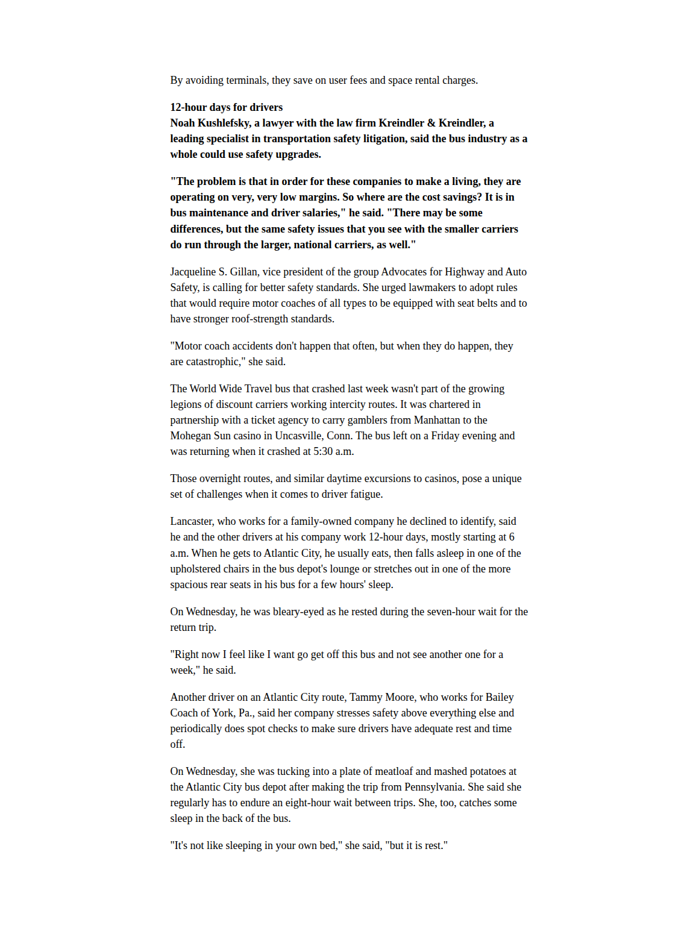By avoiding terminals, they save on user fees and space rental charges.
12-hour days for drivers
Noah Kushlefsky, a lawyer with the law firm Kreindler & Kreindler, a leading specialist in transportation safety litigation, said the bus industry as a whole could use safety upgrades.
"The problem is that in order for these companies to make a living, they are operating on very, very low margins. So where are the cost savings? It is in bus maintenance and driver salaries," he said. "There may be some differences, but the same safety issues that you see with the smaller carriers do run through the larger, national carriers, as well."
Jacqueline S. Gillan, vice president of the group Advocates for Highway and Auto Safety, is calling for better safety standards. She urged lawmakers to adopt rules that would require motor coaches of all types to be equipped with seat belts and to have stronger roof-strength standards.
"Motor coach accidents don't happen that often, but when they do happen, they are catastrophic," she said.
The World Wide Travel bus that crashed last week wasn't part of the growing legions of discount carriers working intercity routes. It was chartered in partnership with a ticket agency to carry gamblers from Manhattan to the Mohegan Sun casino in Uncasville, Conn. The bus left on a Friday evening and was returning when it crashed at 5:30 a.m.
Those overnight routes, and similar daytime excursions to casinos, pose a unique set of challenges when it comes to driver fatigue.
Lancaster, who works for a family-owned company he declined to identify, said he and the other drivers at his company work 12-hour days, mostly starting at 6 a.m. When he gets to Atlantic City, he usually eats, then falls asleep in one of the upholstered chairs in the bus depot's lounge or stretches out in one of the more spacious rear seats in his bus for a few hours' sleep.
On Wednesday, he was bleary-eyed as he rested during the seven-hour wait for the return trip.
"Right now I feel like I want go get off this bus and not see another one for a week," he said.
Another driver on an Atlantic City route, Tammy Moore, who works for Bailey Coach of York, Pa., said her company stresses safety above everything else and periodically does spot checks to make sure drivers have adequate rest and time off.
On Wednesday, she was tucking into a plate of meatloaf and mashed potatoes at the Atlantic City bus depot after making the trip from Pennsylvania. She said she regularly has to endure an eight-hour wait between trips. She, too, catches some sleep in the back of the bus.
"It's not like sleeping in your own bed," she said, "but it is rest."